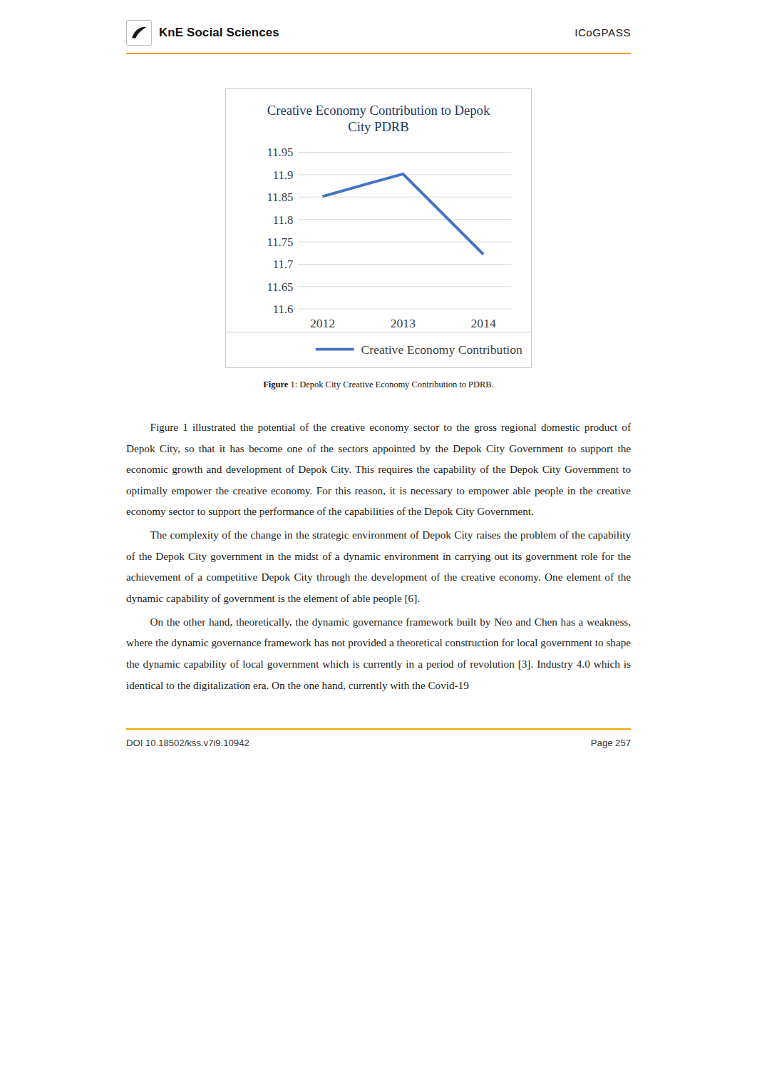KnE Social Sciences
ICoGPASS
Creative Economy Contribution to Depok City PDRB Line chart: 2012 about 11.86, 2013 about 11.91, 2014 about 11.73. Creative Economy Contribution to Depok City PDRB 11.95 11.9 11.85 11.8 11.75 11.7 11.65 11.6 2012 2013 2014
Creative Economy Contribution
Figure 1: Depok City Creative Economy Contribution to PDRB.
Figure 1 illustrated the potential of the creative economy sector to the gross regional domestic product of Depok City, so that it has become one of the sectors appointed by the Depok City Government to support the economic growth and development of Depok City. This requires the capability of the Depok City Government to optimally empower the creative economy. For this reason, it is necessary to empower able people in the creative economy sector to support the performance of the capabilities of the Depok City Government.
The complexity of the change in the strategic environment of Depok City raises the problem of the capability of the Depok City government in the midst of a dynamic environment in carrying out its government role for the achievement of a competitive Depok City through the development of the creative economy. One element of the dynamic capability of government is the element of able people [6].
On the other hand, theoretically, the dynamic governance framework built by Neo and Chen has a weakness, where the dynamic governance framework has not provided a theoretical construction for local government to shape the dynamic capability of local government which is currently in a period of revolution [3]. Industry 4.0 which is identical to the digitalization era. On the one hand, currently with the Covid-19
DOI 10.18502/kss.v7i9.10942
Page 257